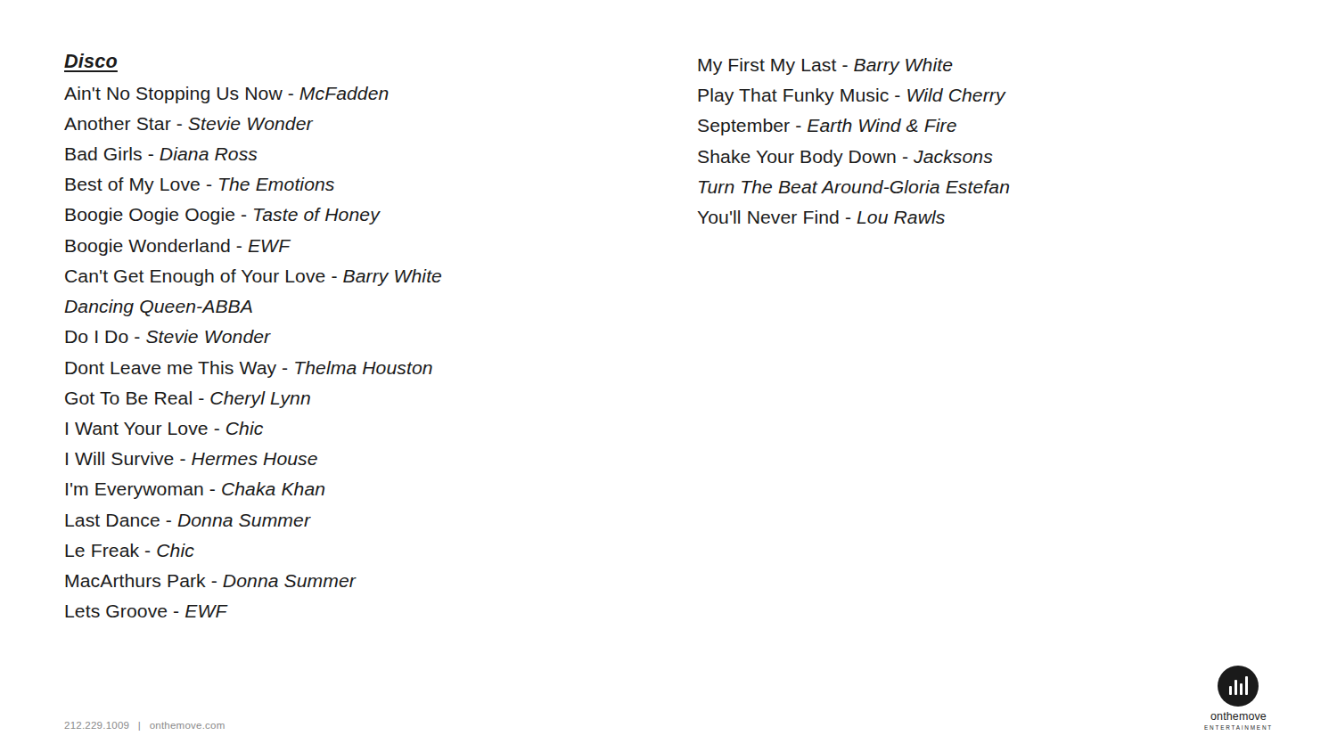Disco
Ain't No Stopping Us Now - McFadden
Another Star - Stevie Wonder
Bad Girls - Diana Ross
Best of My Love - The Emotions
Boogie Oogie Oogie - Taste of Honey
Boogie Wonderland - EWF
Can't Get Enough of Your Love - Barry White
Dancing Queen-ABBA
Do I Do - Stevie Wonder
Dont Leave me This Way - Thelma Houston
Got To Be Real - Cheryl Lynn
I Want Your Love - Chic
I Will Survive - Hermes House
I'm Everywoman - Chaka Khan
Last Dance - Donna Summer
Le Freak - Chic
MacArthurs Park - Donna Summer
Lets Groove - EWF
My First My Last - Barry White
Play That Funky Music - Wild Cherry
September - Earth Wind & Fire
Shake Your Body Down - Jacksons
Turn The Beat Around-Gloria Estefan
You'll Never Find - Lou Rawls
212.229.1009|onthemove.com
onthemove
ENTERTAINMENT